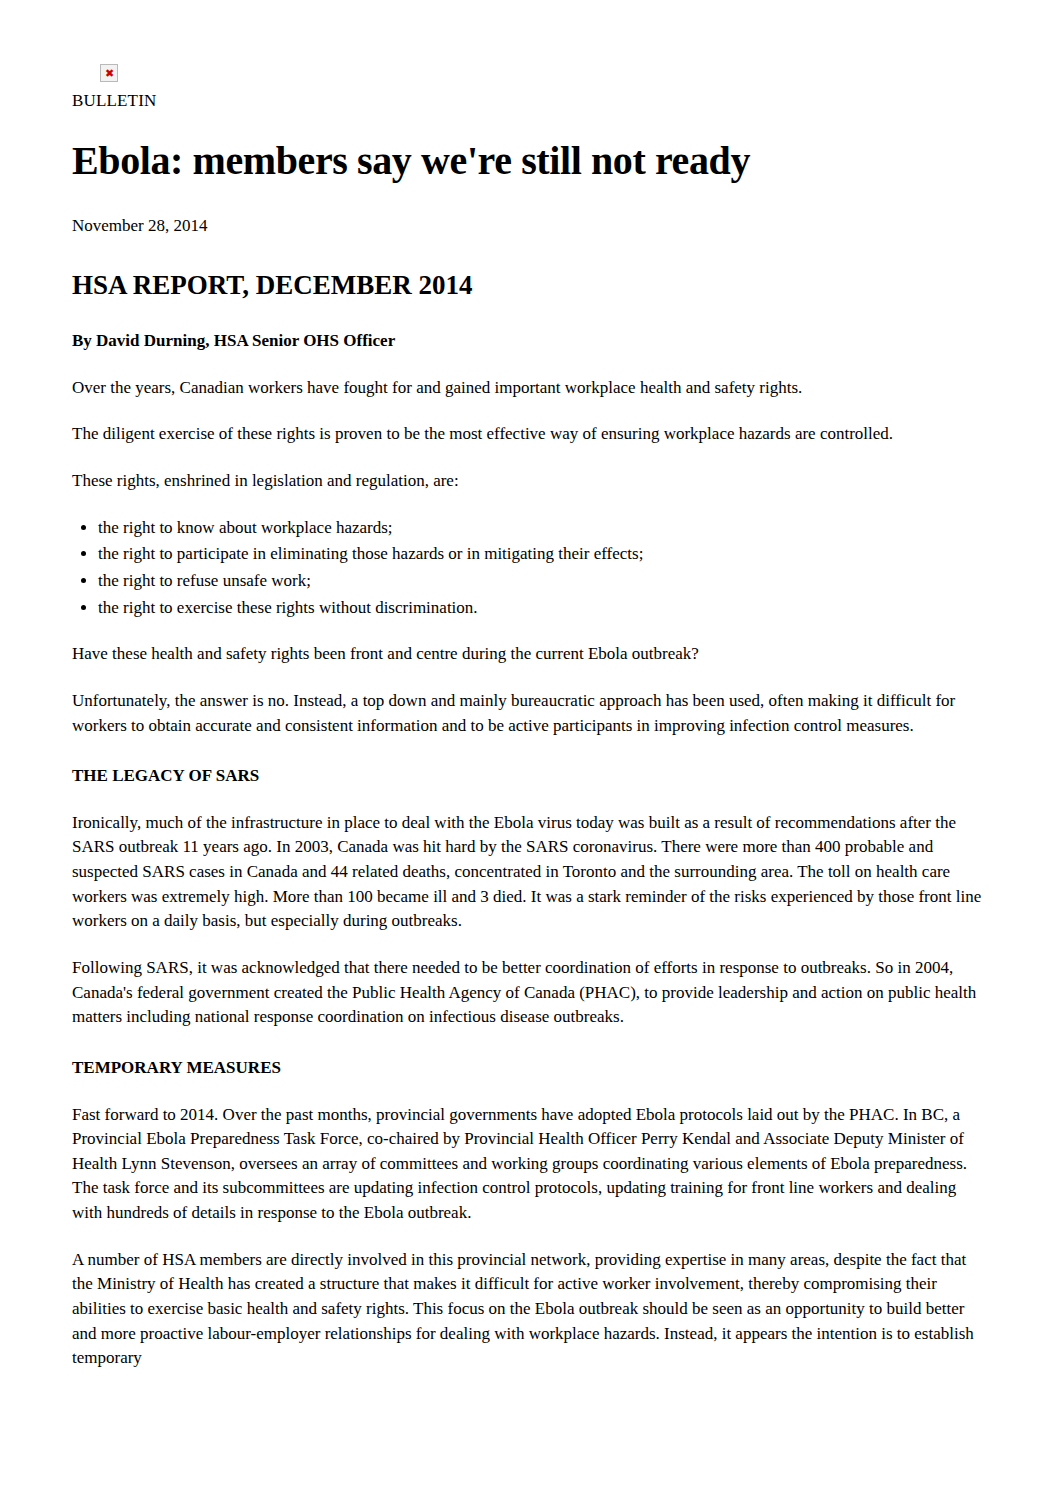✖
BULLETIN
Ebola: members say we're still not ready
November 28, 2014
HSA REPORT, DECEMBER 2014
By David Durning, HSA Senior OHS Officer
Over the years, Canadian workers have fought for and gained important workplace health and safety rights.
The diligent exercise of these rights is proven to be the most effective way of ensuring workplace hazards are controlled.
These rights, enshrined in legislation and regulation, are:
the right to know about workplace hazards;
the right to participate in eliminating those hazards or in mitigating their effects;
the right to refuse unsafe work;
the right to exercise these rights without discrimination.
Have these health and safety rights been front and centre during the current Ebola outbreak?
Unfortunately, the answer is no. Instead, a top down and mainly bureaucratic approach has been used, often making it difficult for workers to obtain accurate and consistent information and to be active participants in improving infection control measures.
THE LEGACY OF SARS
Ironically, much of the infrastructure in place to deal with the Ebola virus today was built as a result of recommendations after the SARS outbreak 11 years ago. In 2003, Canada was hit hard by the SARS coronavirus. There were more than 400 probable and suspected SARS cases in Canada and 44 related deaths, concentrated in Toronto and the surrounding area. The toll on health care workers was extremely high. More than 100 became ill and 3 died. It was a stark reminder of the risks experienced by those front line workers on a daily basis, but especially during outbreaks.
Following SARS, it was acknowledged that there needed to be better coordination of efforts in response to outbreaks. So in 2004, Canada's federal government created the Public Health Agency of Canada (PHAC), to provide leadership and action on public health matters including national response coordination on infectious disease outbreaks.
TEMPORARY MEASURES
Fast forward to 2014. Over the past months, provincial governments have adopted Ebola protocols laid out by the PHAC. In BC, a Provincial Ebola Preparedness Task Force, co-chaired by Provincial Health Officer Perry Kendal and Associate Deputy Minister of Health Lynn Stevenson, oversees an array of committees and working groups coordinating various elements of Ebola preparedness. The task force and its subcommittees are updating infection control protocols, updating training for front line workers and dealing with hundreds of details in response to the Ebola outbreak.
A number of HSA members are directly involved in this provincial network, providing expertise in many areas, despite the fact that the Ministry of Health has created a structure that makes it difficult for active worker involvement, thereby compromising their abilities to exercise basic health and safety rights. This focus on the Ebola outbreak should be seen as an opportunity to build better and more proactive labour-employer relationships for dealing with workplace hazards. Instead, it appears the intention is to establish temporary